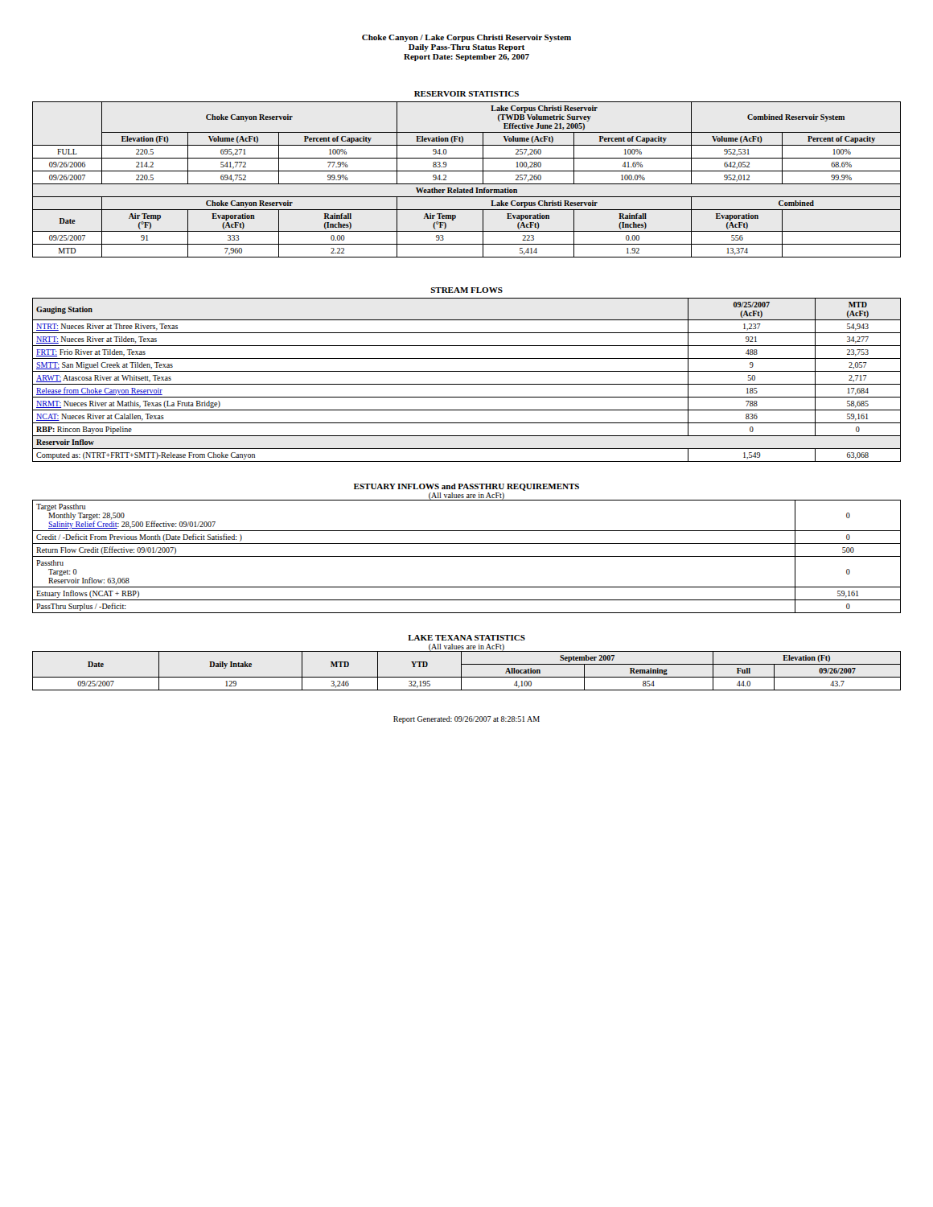Choke Canyon / Lake Corpus Christi Reservoir System
Daily Pass-Thru Status Report
Report Date: September 26, 2007
RESERVOIR STATISTICS
| | Choke Canyon Reservoir | Lake Corpus Christi Reservoir (TWDB Volumetric Survey Effective June 21, 2005) | Combined Reservoir System |
| --- | --- | --- | --- |
| Elevation (Ft) | Volume (AcFt) | Percent of Capacity | Elevation (Ft) | Volume (AcFt) | Percent of Capacity | Volume (AcFt) | Percent of Capacity |
| FULL | 220.5 | 695,271 | 100% | 94.0 | 257,260 | 100% | 952,531 | 100% |
| 09/26/2006 | 214.2 | 541,772 | 77.9% | 83.9 | 100,280 | 41.6% | 642,052 | 68.6% |
| 09/26/2007 | 220.5 | 694,752 | 99.9% | 94.2 | 257,260 | 100.0% | 952,012 | 99.9% |
| Weather Related Information |
| | Choke Canyon Reservoir | Lake Corpus Christi Reservoir | Combined |
| Date | Air Temp (°F) | Evaporation (AcFt) | Rainfall (Inches) | Air Temp (°F) | Evaporation (AcFt) | Rainfall (Inches) | Evaporation (AcFt) | |
| 09/25/2007 | 91 | 333 | 0.00 | 93 | 223 | 0.00 | 556 | |
| MTD | | 7,960 | 2.22 | | 5,414 | 1.92 | 13,374 | |
STREAM FLOWS
| Gauging Station | 09/25/2007 (AcFt) | MTD (AcFt) |
| --- | --- | --- |
| NTRT: Nueces River at Three Rivers, Texas | 1,237 | 54,943 |
| NRTT: Nueces River at Tilden, Texas | 921 | 34,277 |
| FRTT: Frio River at Tilden, Texas | 488 | 23,753 |
| SMTT: San Miguel Creek at Tilden, Texas | 9 | 2,057 |
| ARWT: Atascosa River at Whitsett, Texas | 50 | 2,717 |
| Release from Choke Canyon Reservoir | 185 | 17,684 |
| NRMT: Nueces River at Mathis, Texas (La Fruta Bridge) | 788 | 58,685 |
| NCAT: Nueces River at Calallen, Texas | 836 | 59,161 |
| RBP: Rincon Bayou Pipeline | 0 | 0 |
| Reservoir Inflow |
| Computed as: (NTRT+FRTT+SMTT)-Release From Choke Canyon | 1,549 | 63,068 |
ESTUARY INFLOWS and PASSTHRU REQUIREMENTS
(All values are in AcFt)
| Target Passthru Monthly Target: 28,500 Salinity Relief Credit : 28,500 Effective: 09/01/2007 | 0 |
| Credit / -Deficit From Previous Month (Date Deficit Satisfied: ) | 0 |
| Return Flow Credit (Effective: 09/01/2007) | 500 |
| Passthru Target: 0 Reservoir Inflow: 63,068 | 0 |
| Estuary Inflows (NCAT + RBP) | 59,161 |
| PassThru Surplus / -Deficit: | 0 |
LAKE TEXANA STATISTICS
(All values are in AcFt)
| Date | Daily Intake | MTD | YTD | September 2007 | Elevation (Ft) |
| --- | --- | --- | --- | --- | --- |
| Allocation | Remaining | Full | 09/26/2007 |
| 09/25/2007 | 129 | 3,246 | 32,195 | 4,100 | 854 | 44.0 | 43.7 |
Report Generated: 09/26/2007 at 8:28:51 AM